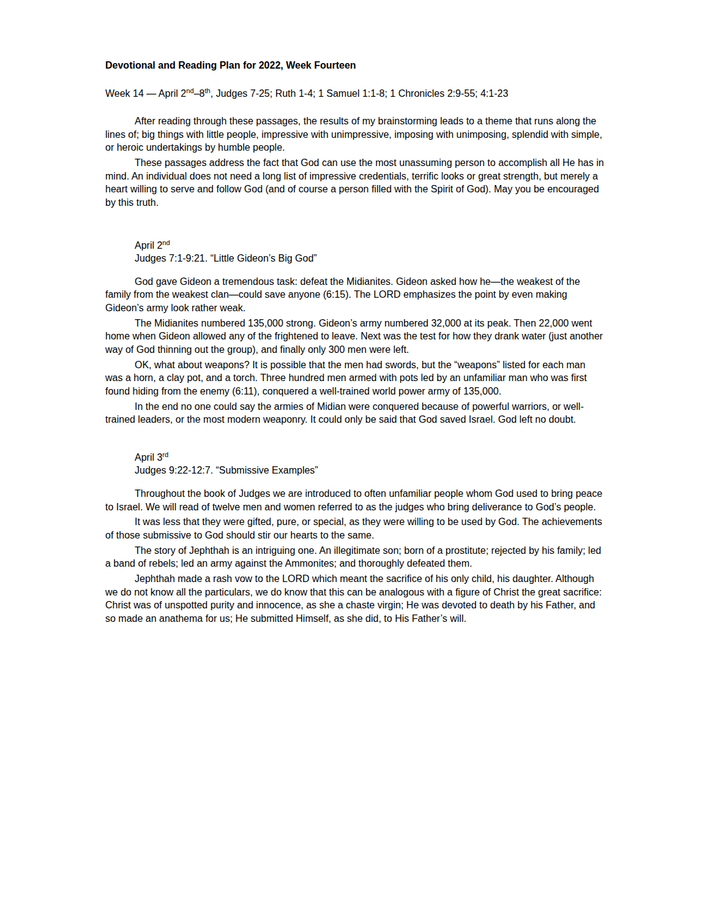Devotional and Reading Plan for 2022, Week Fourteen
Week 14 — April 2nd–8th, Judges 7-25; Ruth 1-4; 1 Samuel 1:1-8; 1 Chronicles 2:9-55; 4:1-23
After reading through these passages, the results of my brainstorming leads to a theme that runs along the lines of; big things with little people, impressive with unimpressive, imposing with unimposing, splendid with simple, or heroic undertakings by humble people.
These passages address the fact that God can use the most unassuming person to accomplish all He has in mind. An individual does not need a long list of impressive credentials, terrific looks or great strength, but merely a heart willing to serve and follow God (and of course a person filled with the Spirit of God). May you be encouraged by this truth.
April 2nd
Judges 7:1-9:21. “Little Gideon’s Big God”
God gave Gideon a tremendous task: defeat the Midianites. Gideon asked how he—the weakest of the family from the weakest clan—could save anyone (6:15). The LORD emphasizes the point by even making Gideon’s army look rather weak.
The Midianites numbered 135,000 strong. Gideon’s army numbered 32,000 at its peak. Then 22,000 went home when Gideon allowed any of the frightened to leave. Next was the test for how they drank water (just another way of God thinning out the group), and finally only 300 men were left.
OK, what about weapons? It is possible that the men had swords, but the “weapons” listed for each man was a horn, a clay pot, and a torch. Three hundred men armed with pots led by an unfamiliar man who was first found hiding from the enemy (6:11), conquered a well-trained world power army of 135,000.
In the end no one could say the armies of Midian were conquered because of powerful warriors, or well-trained leaders, or the most modern weaponry. It could only be said that God saved Israel. God left no doubt.
April 3rd
Judges 9:22-12:7. “Submissive Examples”
Throughout the book of Judges we are introduced to often unfamiliar people whom God used to bring peace to Israel. We will read of twelve men and women referred to as the judges who bring deliverance to God’s people.
It was less that they were gifted, pure, or special, as they were willing to be used by God. The achievements of those submissive to God should stir our hearts to the same.
The story of Jephthah is an intriguing one. An illegitimate son; born of a prostitute; rejected by his family; led a band of rebels; led an army against the Ammonites; and thoroughly defeated them.
Jephthah made a rash vow to the LORD which meant the sacrifice of his only child, his daughter. Although we do not know all the particulars, we do know that this can be analogous with a figure of Christ the great sacrifice: Christ was of unspotted purity and innocence, as she a chaste virgin; He was devoted to death by his Father, and so made an anathema for us; He submitted Himself, as she did, to His Father’s will.